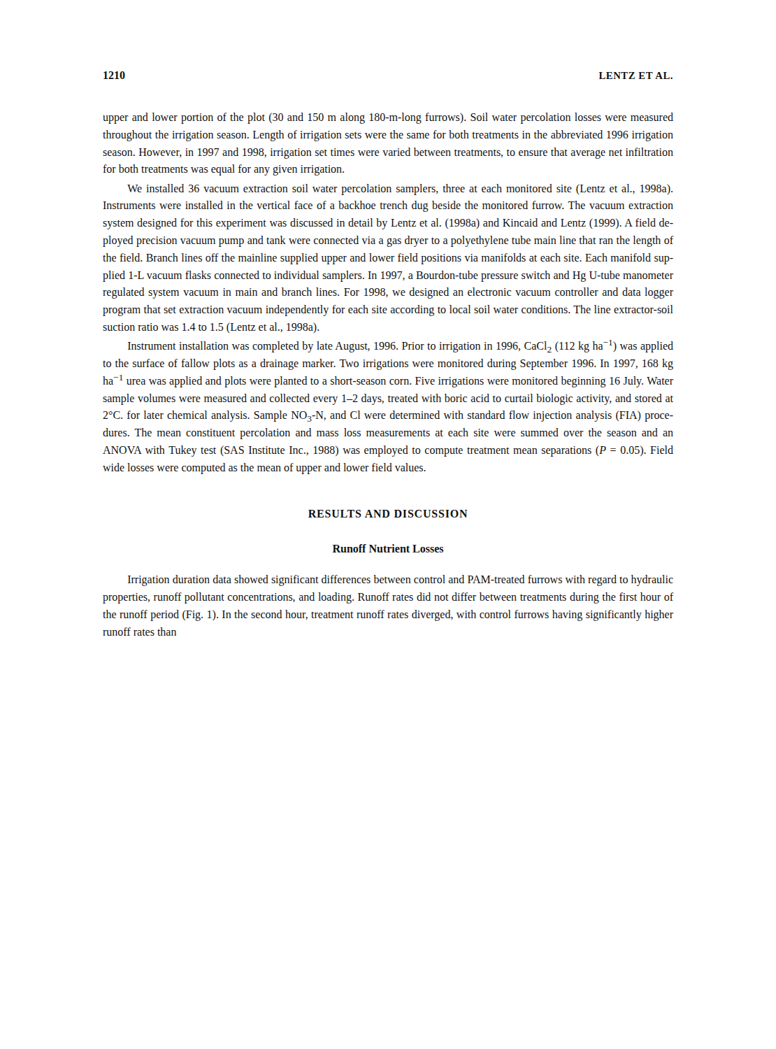1210 LENTZ ET AL.
upper and lower portion of the plot (30 and 150 m along 180-m-long furrows). Soil water percolation losses were measured throughout the irrigation season. Length of irrigation sets were the same for both treatments in the abbreviated 1996 irrigation season. However, in 1997 and 1998, irrigation set times were varied between treatments, to ensure that average net infiltration for both treatments was equal for any given irrigation.
We installed 36 vacuum extraction soil water percolation samplers, three at each monitored site (Lentz et al., 1998a). Instruments were installed in the vertical face of a backhoe trench dug beside the monitored furrow. The vacuum extraction system designed for this experiment was discussed in detail by Lentz et al. (1998a) and Kincaid and Lentz (1999). A field deployed precision vacuum pump and tank were connected via a gas dryer to a polyethylene tube main line that ran the length of the field. Branch lines off the mainline supplied upper and lower field positions via manifolds at each site. Each manifold supplied 1-L vacuum flasks connected to individual samplers. In 1997, a Bourdon-tube pressure switch and Hg U-tube manometer regulated system vacuum in main and branch lines. For 1998, we designed an electronic vacuum controller and data logger program that set extraction vacuum independently for each site according to local soil water conditions. The line extractor-soil suction ratio was 1.4 to 1.5 (Lentz et al., 1998a).
Instrument installation was completed by late August, 1996. Prior to irrigation in 1996, CaCl2 (112 kg ha−1) was applied to the surface of fallow plots as a drainage marker. Two irrigations were monitored during September 1996. In 1997, 168 kg ha−1 urea was applied and plots were planted to a short-season corn. Five irrigations were monitored beginning 16 July. Water sample volumes were measured and collected every 1–2 days, treated with boric acid to curtail biologic activity, and stored at 2°C. for later chemical analysis. Sample NO3-N, and Cl were determined with standard flow injection analysis (FIA) procedures. The mean constituent percolation and mass loss measurements at each site were summed over the season and an ANOVA with Tukey test (SAS Institute Inc., 1988) was employed to compute treatment mean separations (P = 0.05). Field wide losses were computed as the mean of upper and lower field values.
RESULTS AND DISCUSSION
Runoff Nutrient Losses
Irrigation duration data showed significant differences between control and PAM-treated furrows with regard to hydraulic properties, runoff pollutant concentrations, and loading. Runoff rates did not differ between treatments during the first hour of the runoff period (Fig. 1). In the second hour, treatment runoff rates diverged, with control furrows having significantly higher runoff rates than